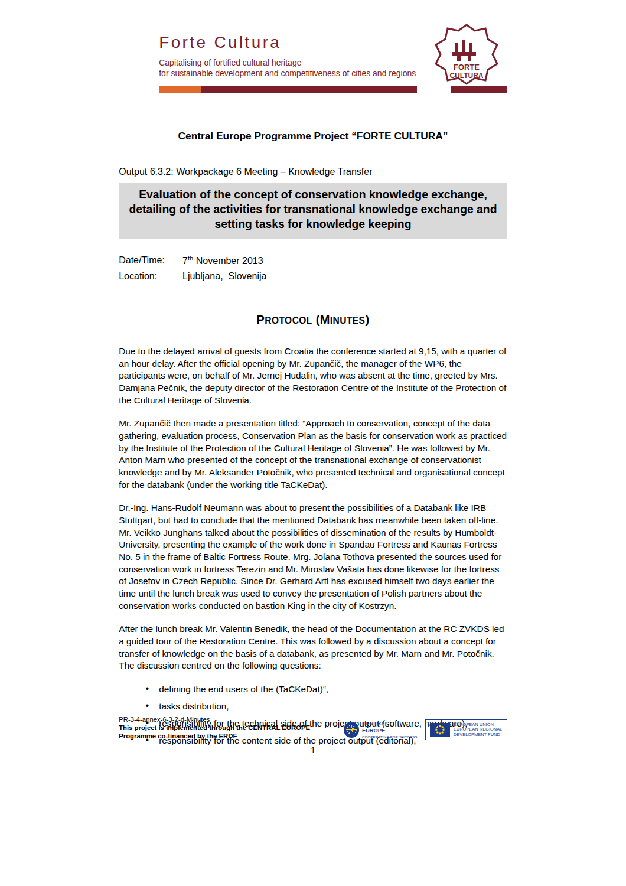Forte Cultura
Capitalising of fortified cultural heritage
for sustainable development and competitiveness of cities and regions
FORTE CULTURA
Central Europe Programme Project “FORTE CULTURA”
Output 6.3.2: Workpackage 6 Meeting – Knowledge Transfer
Evaluation of the concept of conservation knowledge exchange, detailing of the activities for transnational knowledge exchange and setting tasks for knowledge keeping
| Date/Time: | 7 th November 2013 |
| Location: | Ljubljana, Slovenija |
PROTOCOL (MINUTES)
Due to the delayed arrival of guests from Croatia the conference started at 9,15, with a quarter of an hour delay. After the official opening by Mr. Zupančič, the manager of the WP6, the participants were, on behalf of Mr. Jernej Hudalin, who was absent at the time, greeted by Mrs. Damjana Pečnik, the deputy director of the Restoration Centre of the Institute of the Protection of the Cultural Heritage of Slovenia.
Mr. Zupančič then made a presentation titled: “Approach to conservation, concept of the data gathering, evaluation process, Conservation Plan as the basis for conservation work as practiced by the Institute of the Protection of the Cultural Heritage of Slovenia”. He was followed by Mr. Anton Marn who presented of the concept of the transnational exchange of conservationist knowledge and by Mr. Aleksander Potočnik, who presented technical and organisational concept for the databank (under the working title TaCKeDat).
Dr.-Ing. Hans-Rudolf Neumann was about to present the possibilities of a Databank like IRB Stuttgart, but had to conclude that the mentioned Databank has meanwhile been taken off-line. Mr. Veikko Junghans talked about the possibilities of dissemination of the results by Humboldt-University, presenting the example of the work done in Spandau Fortress and Kaunas Fortress No. 5 in the frame of Baltic Fortress Route. Mrg. Jolana Tothova presented the sources used for conservation work in fortress Terezin and Mr. Miroslav Vašata has done likewise for the fortress of Josefov in Czech Republic. Since Dr. Gerhard Artl has excused himself two days earlier the time until the lunch break was used to convey the presentation of Polish partners about the conservation works conducted on bastion King in the city of Kostrzyn.
After the lunch break Mr. Valentin Benedik, the head of the Documentation at the RC ZVKDS led a guided tour of the Restoration Centre. This was followed by a discussion about a concept for transfer of knowledge on the basis of a databank, as presented by Mr. Marn and Mr. Potočnik. The discussion centred on the following questions:
defining the end users of the (TaCKeDat)“,
tasks distribution,
responsibility for the technical side of the project output (software, hardware),
responsibility for the content side of the project output (editorial),
PR-3-4-annex-6-3-2-d-Minutes
This project is implemented through the CENTRAL EUROPE
Programme co-financed by the ERDF
CENTRAL
EUROPECOOPERATING FOR SUCCESS.
EUROPEAN UNION
EUROPEAN REGIONAL
DEVELOPMENT FUND
1